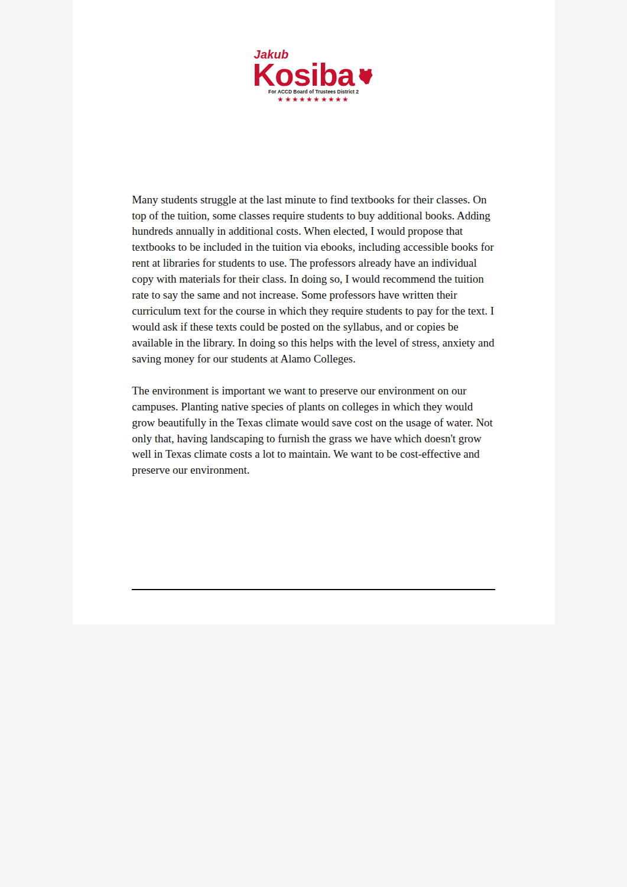Jakub
Kosiba
For ACCD Board of Trustees District 2
★★★★★★★★★★
Many students struggle at the last minute to find textbooks for their classes. On top of the tuition, some classes require students to buy additional books. Adding hundreds annually in additional costs. When elected, I would propose that textbooks to be included in the tuition via ebooks, including accessible books for rent at libraries for students to use. The professors already have an individual copy with materials for their class. In doing so, I would recommend the tuition rate to say the same and not increase. Some professors have written their curriculum text for the course in which they require students to pay for the text. I would ask if these texts could be posted on the syllabus, and or copies be available in the library. In doing so this helps with the level of stress, anxiety and saving money for our students at Alamo Colleges.
The environment is important we want to preserve our environment on our campuses. Planting native species of plants on colleges in which they would grow beautifully in the Texas climate would save cost on the usage of water. Not only that, having landscaping to furnish the grass we have which doesn't grow well in Texas climate costs a lot to maintain. We want to be cost-effective and preserve our environment.